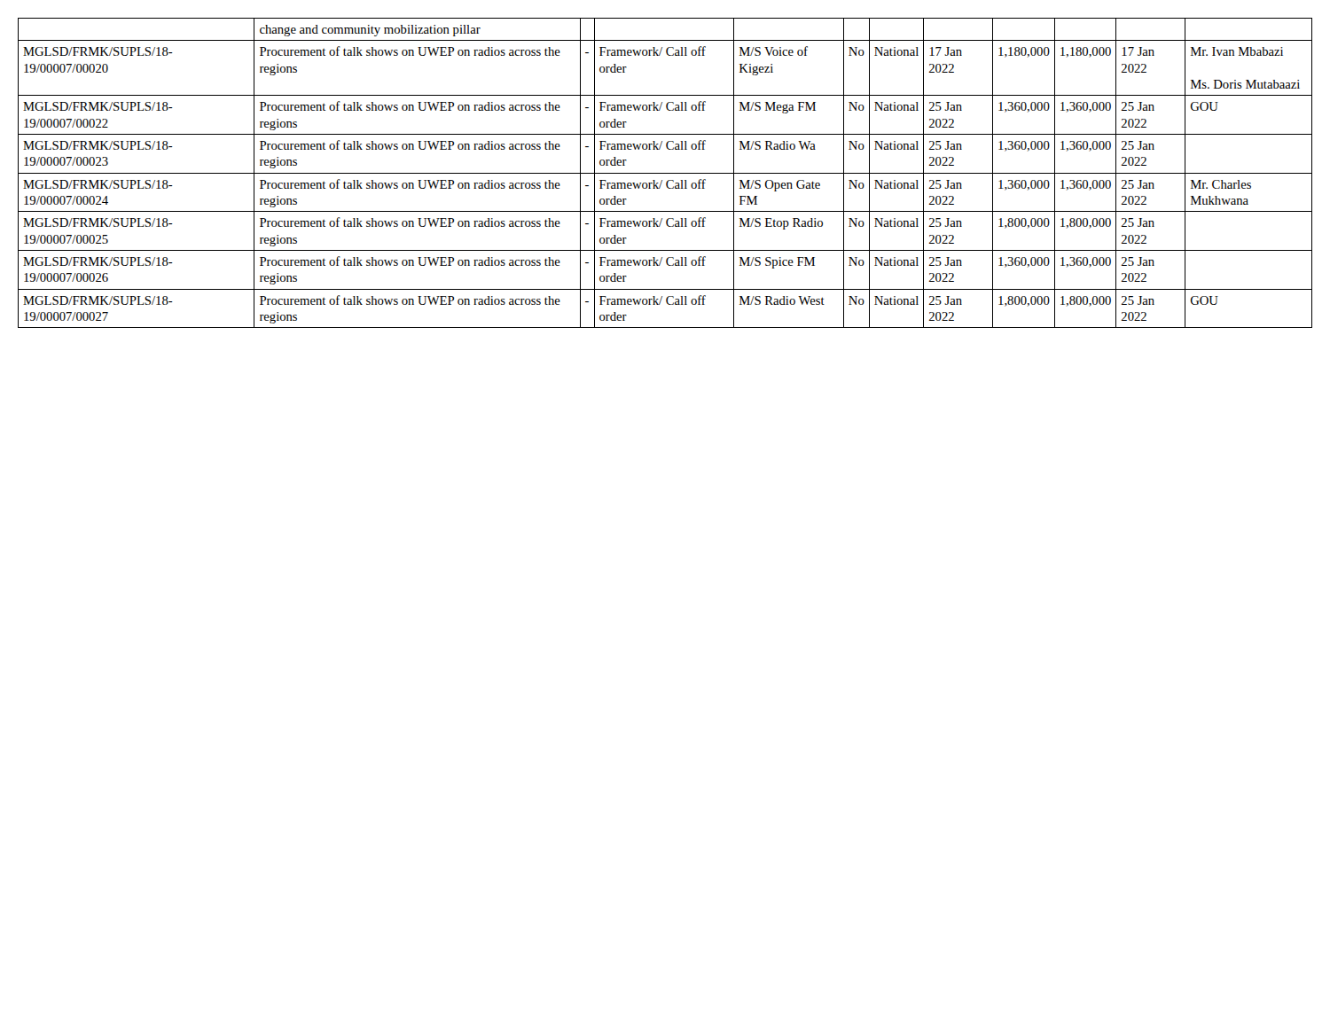| | change and community mobilization pillar | | | | | | | | | | |
| MGLSD/FRMK/SUPLS/18-19/00007/00020 | Procurement of talk shows on UWEP on radios across the regions | - | Framework/ Call off order | M/S Voice of Kigezi | No | National | 17 Jan 2022 | 1,180,000 | 1,180,000 | 17 Jan 2022 | Mr. Ivan Mbabazi Ms. Doris Mutabaazi |
| MGLSD/FRMK/SUPLS/18-19/00007/00022 | Procurement of talk shows on UWEP on radios across the regions | - | Framework/ Call off order | M/S Mega FM | No | National | 25 Jan 2022 | 1,360,000 | 1,360,000 | 25 Jan 2022 | GOU |
| MGLSD/FRMK/SUPLS/18-19/00007/00023 | Procurement of talk shows on UWEP on radios across the regions | - | Framework/ Call off order | M/S Radio Wa | No | National | 25 Jan 2022 | 1,360,000 | 1,360,000 | 25 Jan 2022 | |
| MGLSD/FRMK/SUPLS/18-19/00007/00024 | Procurement of talk shows on UWEP on radios across the regions | - | Framework/ Call off order | M/S Open Gate FM | No | National | 25 Jan 2022 | 1,360,000 | 1,360,000 | 25 Jan 2022 | Mr. Charles Mukhwana |
| MGLSD/FRMK/SUPLS/18-19/00007/00025 | Procurement of talk shows on UWEP on radios across the regions | - | Framework/ Call off order | M/S Etop Radio | No | National | 25 Jan 2022 | 1,800,000 | 1,800,000 | 25 Jan 2022 | |
| MGLSD/FRMK/SUPLS/18-19/00007/00026 | Procurement of talk shows on UWEP on radios across the regions | - | Framework/ Call off order | M/S Spice FM | No | National | 25 Jan 2022 | 1,360,000 | 1,360,000 | 25 Jan 2022 | |
| MGLSD/FRMK/SUPLS/18-19/00007/00027 | Procurement of talk shows on UWEP on radios across the regions | - | Framework/ Call off order | M/S Radio West | No | National | 25 Jan 2022 | 1,800,000 | 1,800,000 | 25 Jan 2022 | GOU |